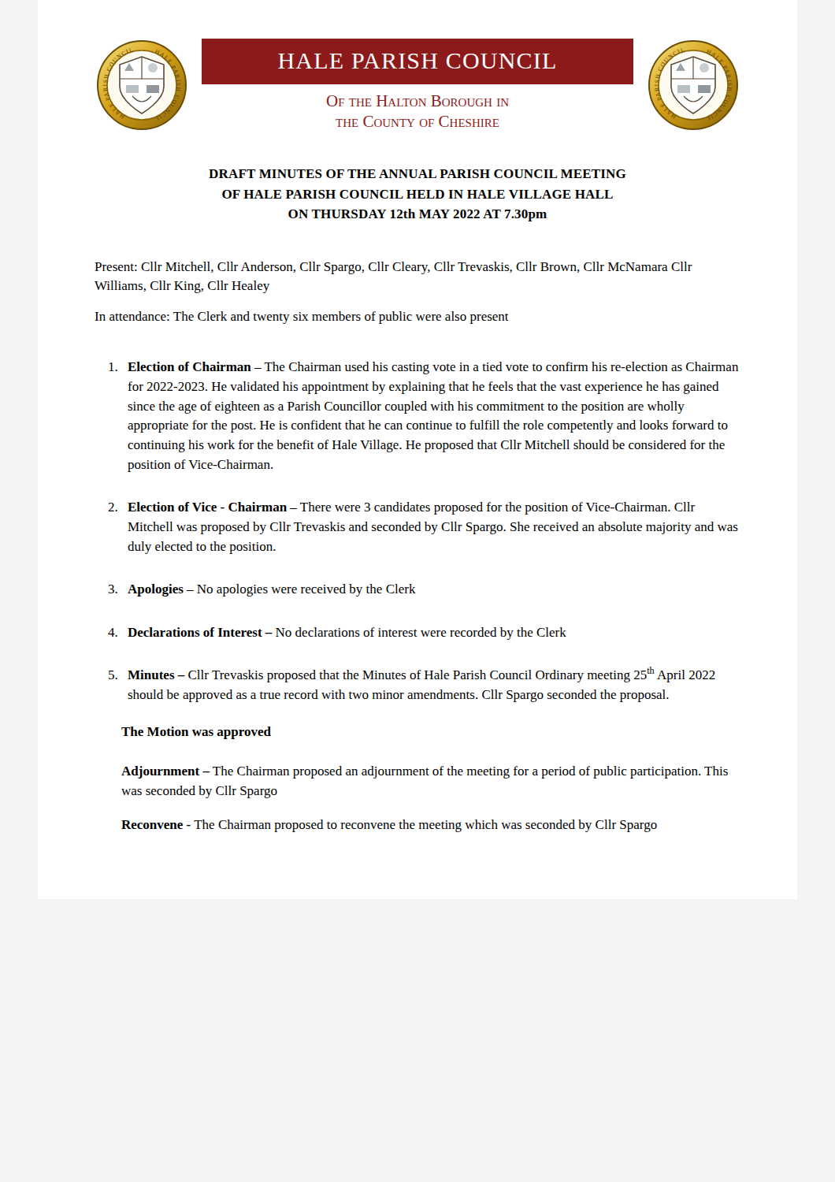HALE PARISH COUNCIL HALE PARISH COUNCIL
HALE PARISH COUNCIL
Of the Halton Borough in
the County of Cheshire
HALE PARISH COUNCIL HALE PARISH COUNCIL
DRAFT MINUTES OF THE ANNUAL PARISH COUNCIL MEETING OF HALE PARISH COUNCIL HELD IN HALE VILLAGE HALL ON THURSDAY 12th MAY 2022 AT 7.30pm
Present: Cllr Mitchell, Cllr Anderson, Cllr Spargo, Cllr Cleary, Cllr Trevaskis, Cllr Brown, Cllr McNamara Cllr Williams, Cllr King, Cllr Healey
In attendance: The Clerk and twenty six members of public were also present
Election of Chairman – The Chairman used his casting vote in a tied vote to confirm his re-election as Chairman for 2022-2023. He validated his appointment by explaining that he feels that the vast experience he has gained since the age of eighteen as a Parish Councillor coupled with his commitment to the position are wholly appropriate for the post. He is confident that he can continue to fulfill the role competently and looks forward to continuing his work for the benefit of Hale Village. He proposed that Cllr Mitchell should be considered for the position of Vice-Chairman.
Election of Vice - Chairman – There were 3 candidates proposed for the position of Vice-Chairman. Cllr Mitchell was proposed by Cllr Trevaskis and seconded by Cllr Spargo. She received an absolute majority and was duly elected to the position.
Apologies – No apologies were received by the Clerk
Declarations of Interest – No declarations of interest were recorded by the Clerk
Minutes – Cllr Trevaskis proposed that the Minutes of Hale Parish Council Ordinary meeting 25th April 2022 should be approved as a true record with two minor amendments. Cllr Spargo seconded the proposal.
The Motion was approved
Adjournment – The Chairman proposed an adjournment of the meeting for a period of public participation. This was seconded by Cllr Spargo
Reconvene - The Chairman proposed to reconvene the meeting which was seconded by Cllr Spargo